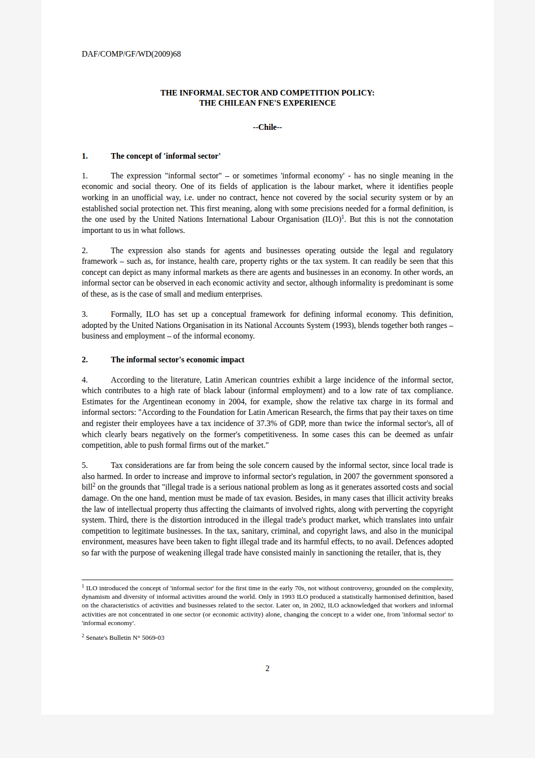DAF/COMP/GF/WD(2009)68
The Informal Sector and Competition Policy:
The Chilean FNE's Experience
--Chile--
1. The concept of 'informal sector'
1. The expression "informal sector" – or sometimes 'informal economy' - has no single meaning in the economic and social theory. One of its fields of application is the labour market, where it identifies people working in an unofficial way, i.e. under no contract, hence not covered by the social security system or by an established social protection net. This first meaning, along with some precisions needed for a formal definition, is the one used by the United Nations International Labour Organisation (ILO)1. But this is not the connotation important to us in what follows.
2. The expression also stands for agents and businesses operating outside the legal and regulatory framework – such as, for instance, health care, property rights or the tax system. It can readily be seen that this concept can depict as many informal markets as there are agents and businesses in an economy. In other words, an informal sector can be observed in each economic activity and sector, although informality is predominant is some of these, as is the case of small and medium enterprises.
3. Formally, ILO has set up a conceptual framework for defining informal economy. This definition, adopted by the United Nations Organisation in its National Accounts System (1993), blends together both ranges – business and employment – of the informal economy.
2. The informal sector's economic impact
4. According to the literature, Latin American countries exhibit a large incidence of the informal sector, which contributes to a high rate of black labour (informal employment) and to a low rate of tax compliance. Estimates for the Argentinean economy in 2004, for example, show the relative tax charge in its formal and informal sectors: "According to the Foundation for Latin American Research, the firms that pay their taxes on time and register their employees have a tax incidence of 37.3% of GDP, more than twice the informal sector's, all of which clearly bears negatively on the former's competitiveness. In some cases this can be deemed as unfair competition, able to push formal firms out of the market."
5. Tax considerations are far from being the sole concern caused by the informal sector, since local trade is also harmed. In order to increase and improve to informal sector's regulation, in 2007 the government sponsored a bill2 on the grounds that "illegal trade is a serious national problem as long as it generates assorted costs and social damage. On the one hand, mention must be made of tax evasion. Besides, in many cases that illicit activity breaks the law of intellectual property thus affecting the claimants of involved rights, along with perverting the copyright system. Third, there is the distortion introduced in the illegal trade's product market, which translates into unfair competition to legitimate businesses. In the tax, sanitary, criminal, and copyright laws, and also in the municipal environment, measures have been taken to fight illegal trade and its harmful effects, to no avail. Defences adopted so far with the purpose of weakening illegal trade have consisted mainly in sanctioning the retailer, that is, they
1 ILO introduced the concept of 'informal sector' for the first time in the early 70s, not without controversy, grounded on the complexity, dynamism and diversity of informal activities around the world. Only in 1993 ILO produced a statistically harmonised definition, based on the characteristics of activities and businesses related to the sector. Later on, in 2002, ILO acknowledged that workers and informal activities are not concentrated in one sector (or economic activity) alone, changing the concept to a wider one, from 'informal sector' to 'informal economy'.
2 Senate's Bulletin N° 5069-03
2